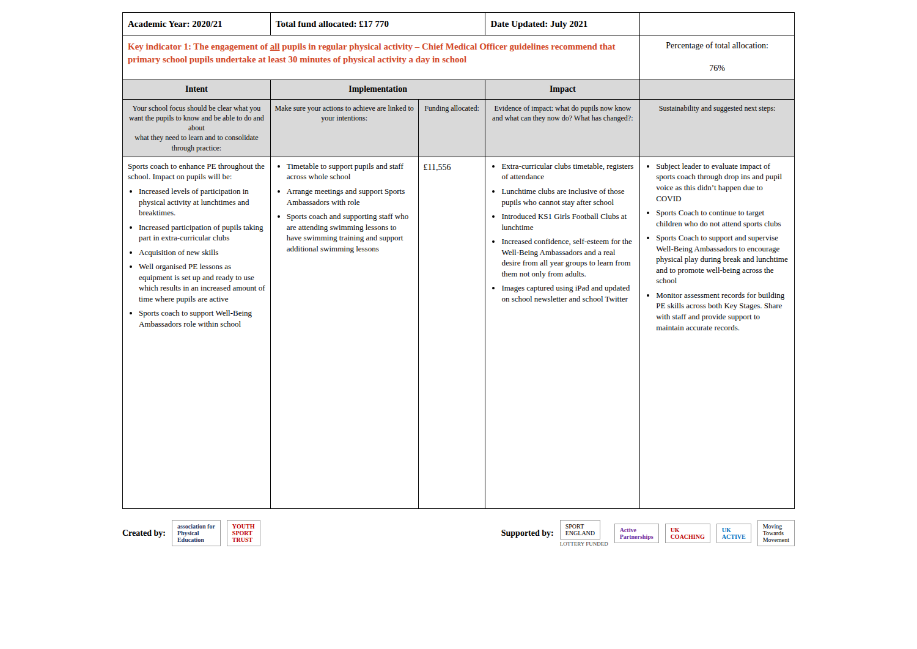| Academic Year: 2020/21 | Total fund allocated: £17 770 | Date Updated: July 2021 | |
| Key indicator 1: The engagement of all pupils in regular physical activity – Chief Medical Officer guidelines recommend that primary school pupils undertake at least 30 minutes of physical activity a day in school | Percentage of total allocation: 76% |
| Intent | Implementation | Impact | |
| Your school focus should be clear what you want the pupils to know and be able to do and about what they need to learn and to consolidate through practice: | Make sure your actions to achieve are linked to your intentions: | Funding allocated: | Evidence of impact: what do pupils now know and what can they now do? What has changed?: | Sustainability and suggested next steps: |
| Sports coach to enhance PE throughout the school. Impact on pupils will be: Increased levels of participation in physical activity at lunchtimes and breaktimes. Increased participation of pupils taking part in extra-curricular clubs Acquisition of new skills Well organised PE lessons as equipment is set up and ready to use which results in an increased amount of time where pupils are active Sports coach to support Well-Being Ambassadors role within school | Timetable to support pupils and staff across whole school Arrange meetings and support Sports Ambassadors with role Sports coach and supporting staff who are attending swimming lessons to have swimming training and support additional swimming lessons | £11,556 | Extra-curricular clubs timetable, registers of attendance Lunchtime clubs are inclusive of those pupils who cannot stay after school Introduced KS1 Girls Football Clubs at lunchtime Increased confidence, self-esteem for the Well-Being Ambassadors and a real desire from all year groups to learn from them not only from adults. Images captured using iPad and updated on school newsletter and school Twitter | Subject leader to evaluate impact of sports coach through drop ins and pupil voice as this didn’t happen due to COVID Sports Coach to continue to target children who do not attend sports clubs Sports Coach to support and supervise Well-Being Ambassadors to encourage physical play during break and lunchtime and to promote well-being across the school Monitor assessment records for building PE skills across both Key Stages. Share with staff and provide support to maintain accurate records. |
Created by: association for
Physical
Education YOUTH
SPORT
TRUST
Supported by: SPORT
ENGLAND
LOTTERY FUNDED
Active
Partnerships UK
COACHING UK
ACTIVE Moving
Towards
Movement